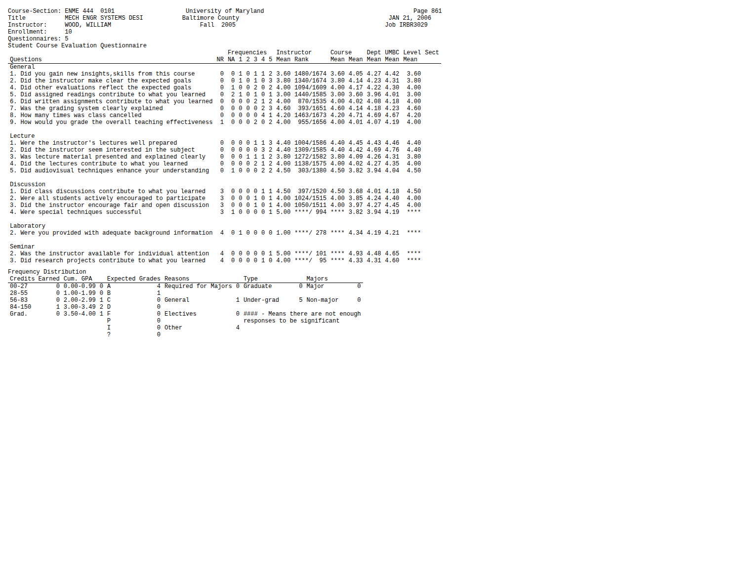Course-Section: ENME 444  0101                    University of Maryland                                          Page 861
Title           MECH ENGR SYSTEMS DESI           Baltimore County                                          JAN 21, 2006
Instructor:     WOOD, WILLIAM                         Fall  2005                                          Job IRBR3029
Enrollment:     10
Questionnaires: 5
Student Course Evaluation Questionnaire
Evaluation question responses: frequencies, instructor mean and rank, and course, department, UMBC, level and section means
| | Frequencies | Instructor | Course | Dept | UMBC | Level | Sect |
| --- | --- | --- | --- | --- | --- | --- | --- |
| Questions | NR | NA | 1 | 2 | 3 | 4 | 5 | Mean | Rank | Mean | Mean | Mean | Mean | Mean |
| General |
| 1. Did you gain new insights,skills from this course | 0 | 0 | 1 | 0 | 1 | 1 | 2 | 3.60 | 1480/1674 | 3.60 | 4.05 | 4.27 | 4.42 | 3.60 |
| 2. Did the instructor make clear the expected goals | 0 | 0 | 1 | 0 | 1 | 0 | 3 | 3.80 | 1340/1674 | 3.80 | 4.14 | 4.23 | 4.31 | 3.80 |
| 4. Did other evaluations reflect the expected goals | 0 | 1 | 0 | 0 | 2 | 0 | 2 | 4.00 | 1094/1609 | 4.00 | 4.17 | 4.22 | 4.30 | 4.00 |
| 5. Did assigned readings contribute to what you learned | 0 | 2 | 1 | 0 | 1 | 0 | 1 | 3.00 | 1440/1585 | 3.00 | 3.60 | 3.96 | 4.01 | 3.00 |
| 6. Did written assignments contribute to what you learned | 0 | 0 | 0 | 0 | 2 | 1 | 2 | 4.00 | 870/1535 | 4.00 | 4.02 | 4.08 | 4.18 | 4.00 |
| 7. Was the grading system clearly explained | 0 | 0 | 0 | 0 | 0 | 2 | 3 | 4.60 | 393/1651 | 4.60 | 4.14 | 4.18 | 4.23 | 4.60 |
| 8. How many times was class cancelled | 0 | 0 | 0 | 0 | 0 | 4 | 1 | 4.20 | 1463/1673 | 4.20 | 4.71 | 4.69 | 4.67 | 4.20 |
| 9. How would you grade the overall teaching effectiveness | 1 | 0 | 0 | 0 | 2 | 0 | 2 | 4.00 | 955/1656 | 4.00 | 4.01 | 4.07 | 4.19 | 4.00 |
| Lecture |
| 1. Were the instructor's lectures well prepared | 0 | 0 | 0 | 0 | 1 | 1 | 3 | 4.40 | 1004/1586 | 4.40 | 4.45 | 4.43 | 4.46 | 4.40 |
| 2. Did the instructor seem interested in the subject | 0 | 0 | 0 | 0 | 0 | 3 | 2 | 4.40 | 1309/1585 | 4.40 | 4.42 | 4.69 | 4.76 | 4.40 |
| 3. Was lecture material presented and explained clearly | 0 | 0 | 0 | 1 | 1 | 1 | 2 | 3.80 | 1272/1582 | 3.80 | 4.09 | 4.26 | 4.31 | 3.80 |
| 4. Did the lectures contribute to what you learned | 0 | 0 | 0 | 0 | 2 | 1 | 2 | 4.00 | 1138/1575 | 4.00 | 4.02 | 4.27 | 4.35 | 4.00 |
| 5. Did audiovisual techniques enhance your understanding | 0 | 1 | 0 | 0 | 0 | 2 | 2 | 4.50 | 303/1380 | 4.50 | 3.82 | 3.94 | 4.04 | 4.50 |
| Discussion |
| 1. Did class discussions contribute to what you learned | 3 | 0 | 0 | 0 | 0 | 1 | 1 | 4.50 | 397/1520 | 4.50 | 3.68 | 4.01 | 4.18 | 4.50 |
| 2. Were all students actively encouraged to participate | 3 | 0 | 0 | 0 | 1 | 0 | 1 | 4.00 | 1024/1515 | 4.00 | 3.85 | 4.24 | 4.40 | 4.00 |
| 3. Did the instructor encourage fair and open discussion | 3 | 0 | 0 | 0 | 1 | 0 | 1 | 4.00 | 1050/1511 | 4.00 | 3.97 | 4.27 | 4.45 | 4.00 |
| 4. Were special techniques successful | 3 | 1 | 0 | 0 | 0 | 0 | 1 | 5.00 | ****/ 994 | **** | 3.82 | 3.94 | 4.19 | **** |
| Laboratory |
| 2. Were you provided with adequate background information | 4 | 0 | 1 | 0 | 0 | 0 | 0 | 1.00 | ****/ 278 | **** | 4.34 | 4.19 | 4.21 | **** |
| Seminar |
| 2. Was the instructor available for individual attention | 4 | 0 | 0 | 0 | 0 | 0 | 1 | 5.00 | ****/ 101 | **** | 4.93 | 4.48 | 4.65 | **** |
| 3. Did research projects contribute to what you learned | 4 | 0 | 0 | 0 | 0 | 1 | 0 | 4.00 | ****/ 95 | **** | 4.33 | 4.31 | 4.60 | **** |
Frequency Distribution
Frequency distribution of credits earned, cumulative GPA, expected grades, reasons for taking the course, student type and majors
| Credits Earned | Cum. GPA | Expected Grades | Reasons | Type | Majors |
| --- | --- | --- | --- | --- | --- |
| 00-27 | 0 | 0.00-0.99 | 0 | A | 4 | Required for Majors | 0 | Graduate | 0 | Major | 0 |
| 28-55 | 0 | 1.00-1.99 | 0 | B | 1 | | | | | | |
| 56-83 | 0 | 2.00-2.99 | 1 | C | 0 | General | 1 | Under-grad | 5 | Non-major | 0 |
| 84-150 | 1 | 3.00-3.49 | 2 | D | 0 | | | | | | |
| Grad. | 0 | 3.50-4.00 | 1 | F | 0 | Electives | 0 | #### - Means there are not enough |
| | | | | P | 0 | | | responses to be significant |
| | | | | I | 0 | Other | 4 | | | | |
| | | | | ? | 0 | | | | | | |